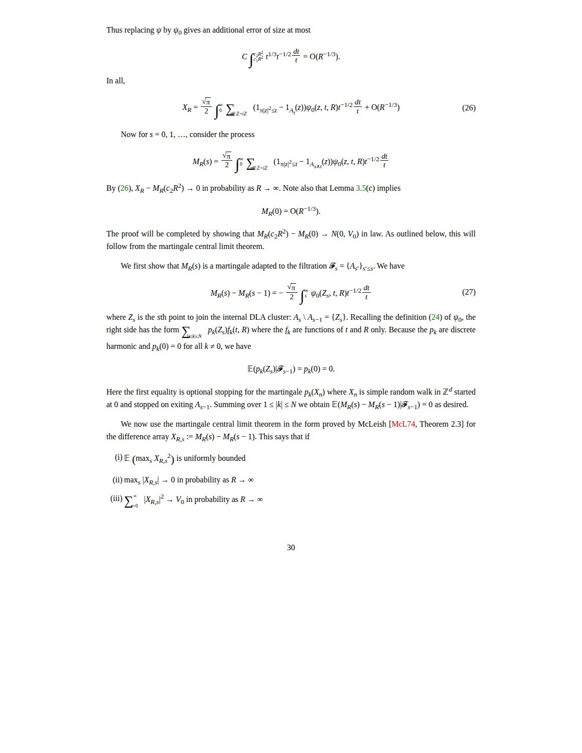Thus replacing ψ by ψ0 gives an additional error of size at most
C ∫c2R2 c1R2 t1/3t−1/2dt t = O(R−1/3).
In all,
XR = π 2 ∫∞0 ∑z∈ℤ+i ℤ (1π|z|2≤t − 1At(z))ψ0(z, t, R)t−1/2dt t + O(R−1/3) (26)
Now for s = 0, 1, …, consider the process
MR(s) = π 2 ∫∞0 ∑z∈ℤ+i ℤ (1π|z|2≤t − 1As∧t(z))ψ0(z, t, R)t−1/2dt t
By (26), XR − MR(c2R2) → 0 in probability as R → ∞. Note also that Lemma 3.5(c) implies
MR(0) = O(R−1/3).
The proof will be completed by showing that MR(c2R2) − MR(0) → N(0, V0) in law. As outlined below, this will follow from the martingale central limit theorem.
We first show that MR(s) is a martingale adapted to the filtration 𝓕s = {As′}s′≤s. We have
MR(s) − MR(s − 1) = − π 2 ∫∞s ψ0(Zs, t, R)t−1/2dt t (27)
where Zs is the sth point to join the internal DLA cluster: As \ As−1 = {Zs}. Recalling the definition (24) of ψ0, the right side has the form ∑1≤|k|≤N pk(Zs)fk(t, R) where the fk are functions of t and R only. Because the pk are discrete harmonic and pk(0) = 0 for all k ≠ 0, we have
𝔼(pk(Zs)|𝓕s−1) = pk(0) = 0.
Here the first equality is optional stopping for the martingale pk(Xn) where Xn is simple random walk in ℤd started at 0 and stopped on exiting As−1. Summing over 1 ≤ |k| ≤ N we obtain 𝔼(MR(s) − MR(s − 1)|𝓕s−1) = 0 as desired.
We now use the martingale central limit theorem in the form proved by McLeish [McL74, Theorem 2.3] for the difference array XR,s := MR(s) − MR(s − 1). This says that if
(i) 𝔼 (maxs XR,s2) is uniformly bounded
(ii) maxs |XR,s| → 0 in probability as R → ∞
(iii) ∑s=0∞|XR,s|2 → V0 in probability as R → ∞
30